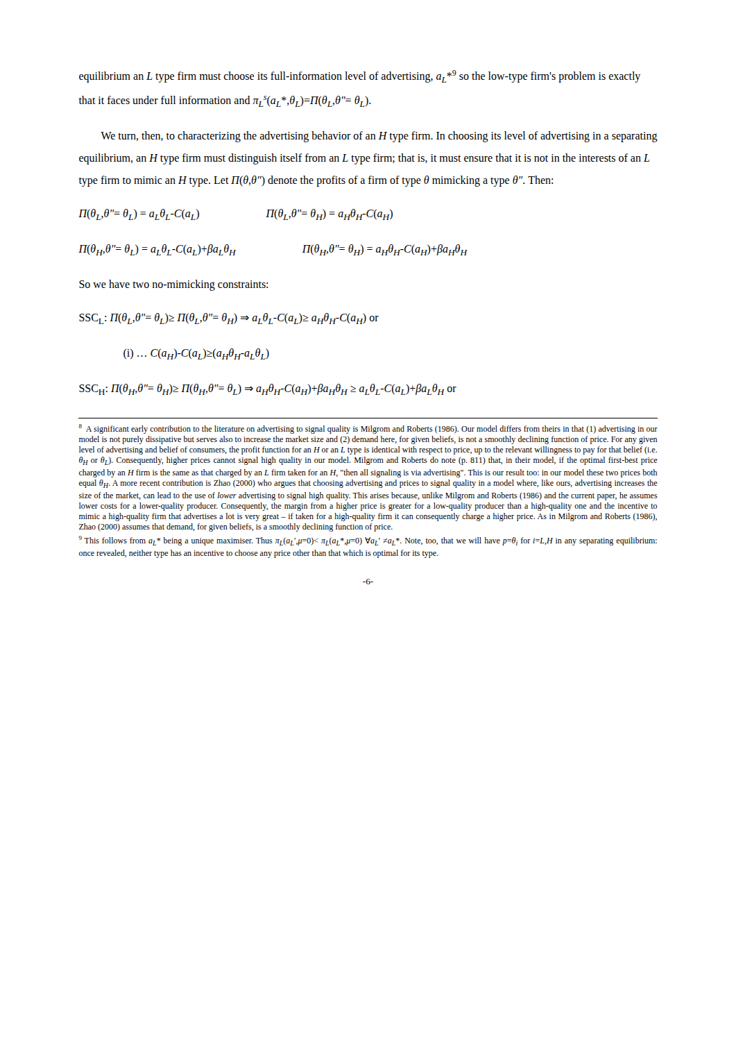equilibrium an L type firm must choose its full-information level of advertising, aL*9 so the low-type firm's problem is exactly that it faces under full information and πLs(aL*,θL)=Π(θL,θ″= θL).
We turn, then, to characterizing the advertising behavior of an H type firm. In choosing its level of advertising in a separating equilibrium, an H type firm must distinguish itself from an L type firm; that is, it must ensure that it is not in the interests of an L type firm to mimic an H type. Let Π(θ,θ″) denote the profits of a firm of type θ mimicking a type θ″. Then:
Π(θL,θ″= θL) = aLθL-C(aL) Π(θL,θ″= θH) = aHθH-C(aH)
Π(θH,θ″= θL) = aLθL-C(aL)+βaLθH Π(θH,θ″= θH) = aHθH-C(aH)+βaHθH
So we have two no-mimicking constraints:
SSCL: Π(θL,θ″= θL)≥ Π(θL,θ″= θH) ⇒ aLθL-C(aL)≥ aHθH-C(aH) or
(i) … C(aH)-C(aL)≥(aHθH-aLθL)
SSCH: Π(θH,θ″= θH)≥ Π(θH,θ″= θL) ⇒ aHθH-C(aH)+βaHθH ≥ aLθL-C(aL)+βaLθH or
8 A significant early contribution to the literature on advertising to signal quality is Milgrom and Roberts (1986). Our model differs from theirs in that (1) advertising in our model is not purely dissipative but serves also to increase the market size and (2) demand here, for given beliefs, is not a smoothly declining function of price. For any given level of advertising and belief of consumers, the profit function for an H or an L type is identical with respect to price, up to the relevant willingness to pay for that belief (i.e. θH or θL). Consequently, higher prices cannot signal high quality in our model. Milgrom and Roberts do note (p. 811) that, in their model, if the optimal first-best price charged by an H firm is the same as that charged by an L firm taken for an H, "then all signaling is via advertising". This is our result too: in our model these two prices both equal θH. A more recent contribution is Zhao (2000) who argues that choosing advertising and prices to signal quality in a model where, like ours, advertising increases the size of the market, can lead to the use of lower advertising to signal high quality. This arises because, unlike Milgrom and Roberts (1986) and the current paper, he assumes lower costs for a lower-quality producer. Consequently, the margin from a higher price is greater for a low-quality producer than a high-quality one and the incentive to mimic a high-quality firm that advertises a lot is very great – if taken for a high-quality firm it can consequently charge a higher price. As in Milgrom and Roberts (1986), Zhao (2000) assumes that demand, for given beliefs, is a smoothly declining function of price.
9 This follows from aL* being a unique maximiser. Thus πL(aL′,μ=0)< πL(aL*,μ=0) ∀aL′ ≠aL*. Note, too, that we will have p=θi for i=L,H in any separating equilibrium: once revealed, neither type has an incentive to choose any price other than that which is optimal for its type.
-6-